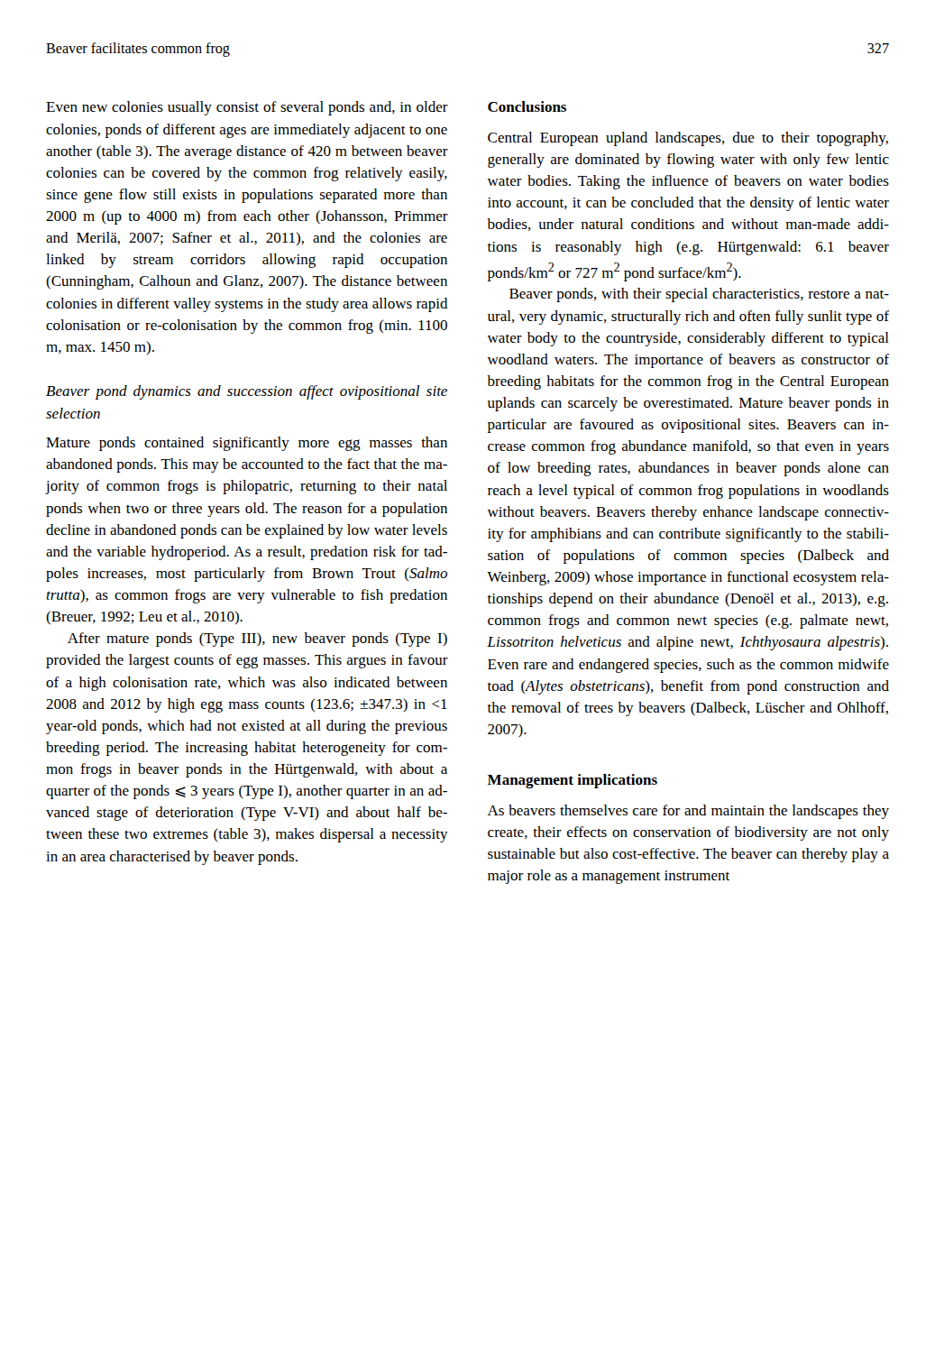Beaver facilitates common frog 327
Even new colonies usually consist of several ponds and, in older colonies, ponds of different ages are immediately adjacent to one another (table 3). The average distance of 420 m between beaver colonies can be covered by the common frog relatively easily, since gene flow still exists in populations separated more than 2000 m (up to 4000 m) from each other (Johansson, Primmer and Merilä, 2007; Safner et al., 2011), and the colonies are linked by stream corridors allowing rapid occupation (Cunningham, Calhoun and Glanz, 2007). The distance between colonies in different valley systems in the study area allows rapid colonisation or re-colonisation by the common frog (min. 1100 m, max. 1450 m).
Beaver pond dynamics and succession affect ovipositional site selection
Mature ponds contained significantly more egg masses than abandoned ponds. This may be accounted to the fact that the majority of common frogs is philopatric, returning to their natal ponds when two or three years old. The reason for a population decline in abandoned ponds can be explained by low water levels and the variable hydroperiod. As a result, predation risk for tadpoles increases, most particularly from Brown Trout (Salmo trutta), as common frogs are very vulnerable to fish predation (Breuer, 1992; Leu et al., 2010).
After mature ponds (Type III), new beaver ponds (Type I) provided the largest counts of egg masses. This argues in favour of a high colonisation rate, which was also indicated between 2008 and 2012 by high egg mass counts (123.6; ±347.3) in <1 year-old ponds, which had not existed at all during the previous breeding period. The increasing habitat heterogeneity for common frogs in beaver ponds in the Hürtgenwald, with about a quarter of the ponds ⩽ 3 years (Type I), another quarter in an advanced stage of deterioration (Type V-VI) and about half between these two extremes (table 3), makes dispersal a necessity in an area characterised by beaver ponds.
Conclusions
Central European upland landscapes, due to their topography, generally are dominated by flowing water with only few lentic water bodies. Taking the influence of beavers on water bodies into account, it can be concluded that the density of lentic water bodies, under natural conditions and without man-made additions is reasonably high (e.g. Hürtgenwald: 6.1 beaver ponds/km2 or 727 m2 pond surface/km2).
Beaver ponds, with their special characteristics, restore a natural, very dynamic, structurally rich and often fully sunlit type of water body to the countryside, considerably different to typical woodland waters. The importance of beavers as constructor of breeding habitats for the common frog in the Central European uplands can scarcely be overestimated. Mature beaver ponds in particular are favoured as ovipositional sites. Beavers can increase common frog abundance manifold, so that even in years of low breeding rates, abundances in beaver ponds alone can reach a level typical of common frog populations in woodlands without beavers. Beavers thereby enhance landscape connectivity for amphibians and can contribute significantly to the stabilisation of populations of common species (Dalbeck and Weinberg, 2009) whose importance in functional ecosystem relationships depend on their abundance (Denoël et al., 2013), e.g. common frogs and common newt species (e.g. palmate newt, Lissotriton helveticus and alpine newt, Ichthyosaura alpestris). Even rare and endangered species, such as the common midwife toad (Alytes obstetricans), benefit from pond construction and the removal of trees by beavers (Dalbeck, Lüscher and Ohlhoff, 2007).
Management implications
As beavers themselves care for and maintain the landscapes they create, their effects on conservation of biodiversity are not only sustainable but also cost-effective. The beaver can thereby play a major role as a management instrument